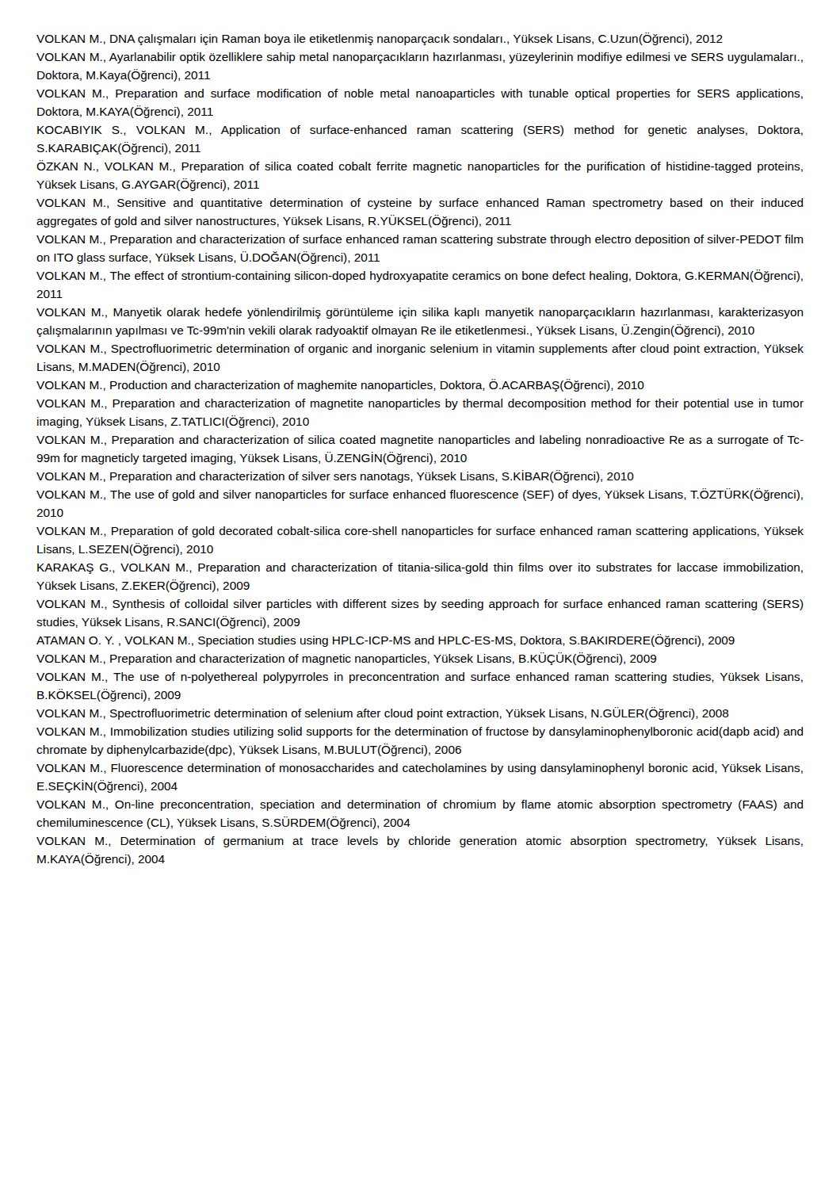VOLKAN M., DNA çalışmaları için Raman boya ile etiketlenmiş nanoparçacık sondaları., Yüksek Lisans, C.Uzun(Öğrenci), 2012
VOLKAN M., Ayarlanabilir optik özelliklere sahip metal nanoparçacıkların hazırlanması, yüzeylerinin modifiye edilmesi ve SERS uygulamaları., Doktora, M.Kaya(Öğrenci), 2011
VOLKAN M., Preparation and surface modification of noble metal nanoaparticles with tunable optical properties for SERS applications, Doktora, M.KAYA(Öğrenci), 2011
KOCABIYIK S., VOLKAN M., Application of surface-enhanced raman scattering (SERS) method for genetic analyses, Doktora, S.KARABIÇAK(Öğrenci), 2011
ÖZKAN N., VOLKAN M., Preparation of silica coated cobalt ferrite magnetic nanoparticles for the purification of histidine-tagged proteins, Yüksek Lisans, G.AYGAR(Öğrenci), 2011
VOLKAN M., Sensitive and quantitative determination of cysteine by surface enhanced Raman spectrometry based on their induced aggregates of gold and silver nanostructures, Yüksek Lisans, R.YÜKSEL(Öğrenci), 2011
VOLKAN M., Preparation and characterization of surface enhanced raman scattering substrate through electro deposition of silver-PEDOT film on ITO glass surface, Yüksek Lisans, Ü.DOĞAN(Öğrenci), 2011
VOLKAN M., The effect of strontium-containing silicon-doped hydroxyapatite ceramics on bone defect healing, Doktora, G.KERMAN(Öğrenci), 2011
VOLKAN M., Manyetik olarak hedefe yönlendirilmiş görüntüleme için silika kaplı manyetik nanoparçacıkların hazırlanması, karakterizasyon çalışmalarının yapılması ve Tc-99m'nin vekili olarak radyoaktif olmayan Re ile etiketlenmesi., Yüksek Lisans, Ü.Zengin(Öğrenci), 2010
VOLKAN M., Spectrofluorimetric determination of organic and inorganic selenium in vitamin supplements after cloud point extraction, Yüksek Lisans, M.MADEN(Öğrenci), 2010
VOLKAN M., Production and characterization of maghemite nanoparticles, Doktora, Ö.ACARBAŞ(Öğrenci), 2010
VOLKAN M., Preparation and characterization of magnetite nanoparticles by thermal decomposition method for their potential use in tumor imaging, Yüksek Lisans, Z.TATLICI(Öğrenci), 2010
VOLKAN M., Preparation and characterization of silica coated magnetite nanoparticles and labeling nonradioactive Re as a surrogate of Tc-99m for magneticly targeted imaging, Yüksek Lisans, Ü.ZENGİN(Öğrenci), 2010
VOLKAN M., Preparation and characterization of silver sers nanotags, Yüksek Lisans, S.KİBAR(Öğrenci), 2010
VOLKAN M., The use of gold and silver nanoparticles for surface enhanced fluorescence (SEF) of dyes, Yüksek Lisans, T.ÖZTÜRK(Öğrenci), 2010
VOLKAN M., Preparation of gold decorated cobalt-silica core-shell nanoparticles for surface enhanced raman scattering applications, Yüksek Lisans, L.SEZEN(Öğrenci), 2010
KARAKAŞ G., VOLKAN M., Preparation and characterization of titania-silica-gold thin films over ito substrates for laccase immobilization, Yüksek Lisans, Z.EKER(Öğrenci), 2009
VOLKAN M., Synthesis of colloidal silver particles with different sizes by seeding approach for surface enhanced raman scattering (SERS) studies, Yüksek Lisans, R.SANCI(Öğrenci), 2009
ATAMAN O. Y. , VOLKAN M., Speciation studies using HPLC-ICP-MS and HPLC-ES-MS, Doktora, S.BAKIRDERE(Öğrenci), 2009
VOLKAN M., Preparation and characterization of magnetic nanoparticles, Yüksek Lisans, B.KÜÇÜK(Öğrenci), 2009
VOLKAN M., The use of n-polyethereal polypyrroles in preconcentration and surface enhanced raman scattering studies, Yüksek Lisans, B.KÖKSEL(Öğrenci), 2009
VOLKAN M., Spectrofluorimetric determination of selenium after cloud point extraction, Yüksek Lisans, N.GÜLER(Öğrenci), 2008
VOLKAN M., Immobilization studies utilizing solid supports for the determination of fructose by dansylaminophenylboronic acid(dapb acid) and chromate by diphenylcarbazide(dpc), Yüksek Lisans, M.BULUT(Öğrenci), 2006
VOLKAN M., Fluorescence determination of monosaccharides and catecholamines by using dansylaminophenyl boronic acid, Yüksek Lisans, E.SEÇKİN(Öğrenci), 2004
VOLKAN M., On-line preconcentration, speciation and determination of chromium by flame atomic absorption spectrometry (FAAS) and chemiluminescence (CL), Yüksek Lisans, S.SÜRDEM(Öğrenci), 2004
VOLKAN M., Determination of germanium at trace levels by chloride generation atomic absorption spectrometry, Yüksek Lisans, M.KAYA(Öğrenci), 2004